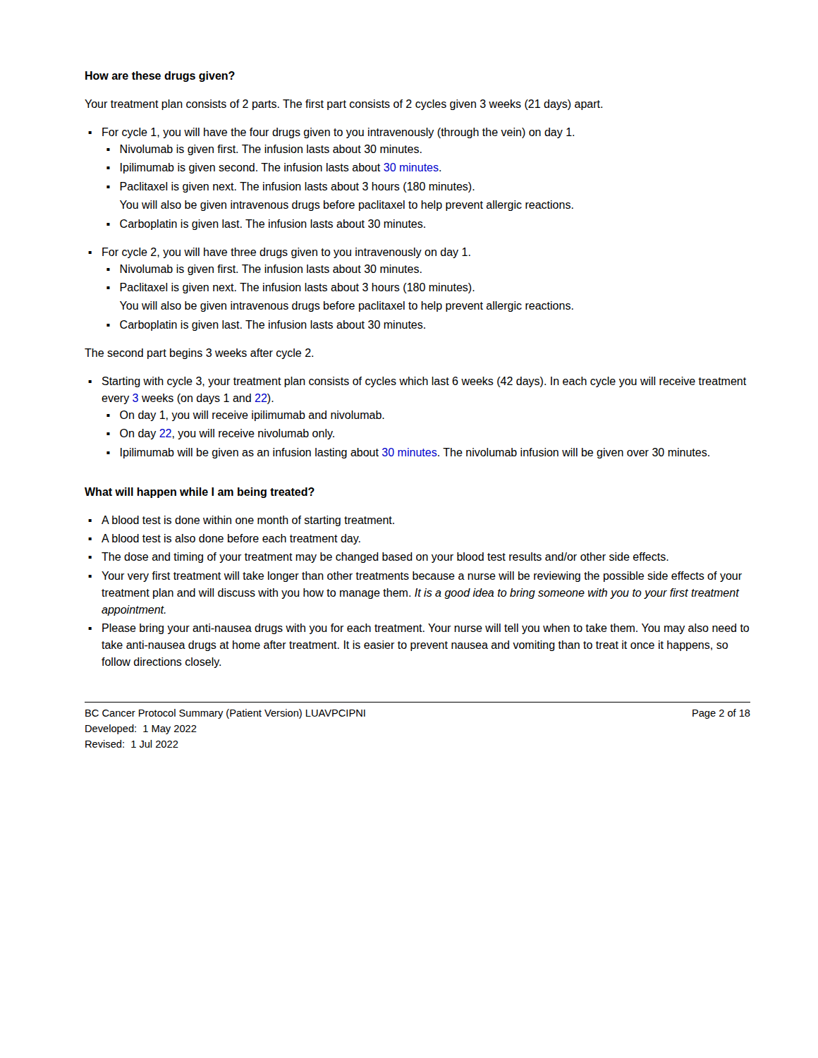How are these drugs given?
Your treatment plan consists of 2 parts. The first part consists of 2 cycles given 3 weeks (21 days) apart.
For cycle 1, you will have the four drugs given to you intravenously (through the vein) on day 1.
Nivolumab is given first. The infusion lasts about 30 minutes.
Ipilimumab is given second. The infusion lasts about 30 minutes.
Paclitaxel is given next. The infusion lasts about 3 hours (180 minutes).
You will also be given intravenous drugs before paclitaxel to help prevent allergic reactions.
Carboplatin is given last. The infusion lasts about 30 minutes.
For cycle 2, you will have three drugs given to you intravenously on day 1.
Nivolumab is given first. The infusion lasts about 30 minutes.
Paclitaxel is given next. The infusion lasts about 3 hours (180 minutes).
You will also be given intravenous drugs before paclitaxel to help prevent allergic reactions.
Carboplatin is given last. The infusion lasts about 30 minutes.
The second part begins 3 weeks after cycle 2.
Starting with cycle 3, your treatment plan consists of cycles which last 6 weeks (42 days). In each cycle you will receive treatment every 3 weeks (on days 1 and 22).
On day 1, you will receive ipilimumab and nivolumab.
On day 22, you will receive nivolumab only.
Ipilimumab will be given as an infusion lasting about 30 minutes. The nivolumab infusion will be given over 30 minutes.
What will happen while I am being treated?
A blood test is done within one month of starting treatment.
A blood test is also done before each treatment day.
The dose and timing of your treatment may be changed based on your blood test results and/or other side effects.
Your very first treatment will take longer than other treatments because a nurse will be reviewing the possible side effects of your treatment plan and will discuss with you how to manage them. It is a good idea to bring someone with you to your first treatment appointment.
Please bring your anti-nausea drugs with you for each treatment. Your nurse will tell you when to take them. You may also need to take anti-nausea drugs at home after treatment. It is easier to prevent nausea and vomiting than to treat it once it happens, so follow directions closely.
| BC Cancer Protocol Summary (Patient Version) LUAVPCIPNI Developed: 1 May 2022 Revised: 1 Jul 2022 | Page 2 of 18 |